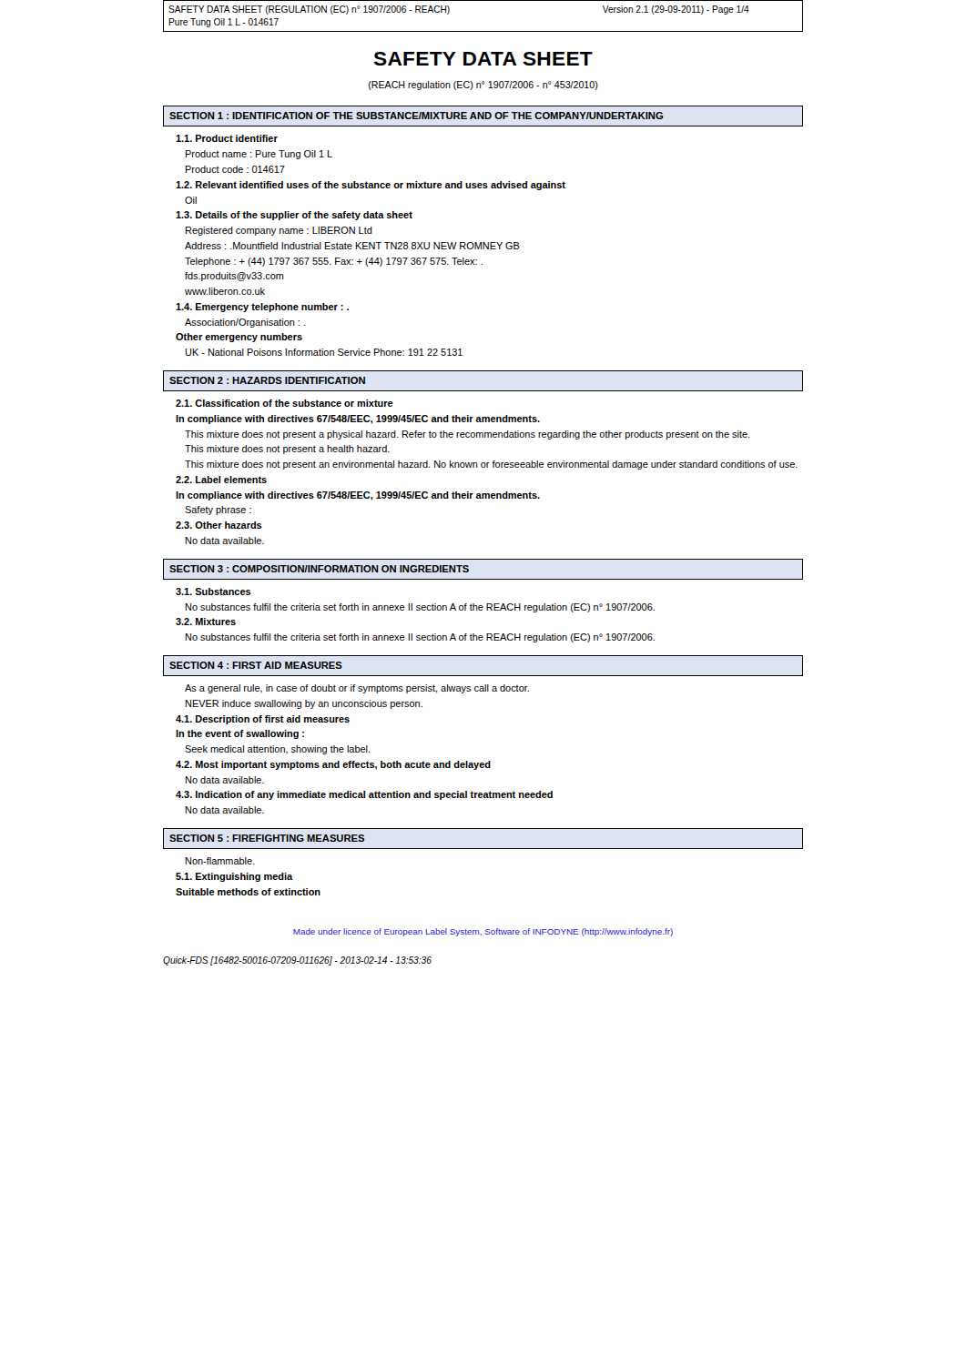SAFETY DATA SHEET (REGULATION (EC) n° 1907/2006 - REACH)
Pure Tung Oil 1 L - 014617
Version 2.1 (29-09-2011) - Page 1/4
SAFETY DATA SHEET
(REACH regulation (EC) n° 1907/2006 - n° 453/2010)
SECTION 1 : IDENTIFICATION OF THE SUBSTANCE/MIXTURE AND OF THE COMPANY/UNDERTAKING
1.1. Product identifier
Product name : Pure Tung Oil 1 L
Product code : 014617
1.2. Relevant identified uses of the substance or mixture and uses advised against
Oil
1.3. Details of the supplier of the safety data sheet
Registered company name : LIBERON Ltd
Address : .Mountfield Industrial Estate KENT TN28 8XU NEW ROMNEY GB
Telephone : + (44) 1797 367 555. Fax: + (44) 1797 367 575. Telex: .
fds.produits@v33.com
www.liberon.co.uk
1.4. Emergency telephone number : .
Association/Organisation : .
Other emergency numbers
UK - National Poisons Information Service Phone: 191 22 5131
SECTION 2 : HAZARDS IDENTIFICATION
2.1. Classification of the substance or mixture
In compliance with directives 67/548/EEC, 1999/45/EC and their amendments.
This mixture does not present a physical hazard. Refer to the recommendations regarding the other products present on the site.
This mixture does not present a health hazard.
This mixture does not present an environmental hazard. No known or foreseeable environmental damage under standard conditions of use.
2.2. Label elements
In compliance with directives 67/548/EEC, 1999/45/EC and their amendments.
Safety phrase :
2.3. Other hazards
No data available.
SECTION 3 : COMPOSITION/INFORMATION ON INGREDIENTS
3.1. Substances
No substances fulfil the criteria set forth in annexe II section A of the REACH regulation (EC) n° 1907/2006.
3.2. Mixtures
No substances fulfil the criteria set forth in annexe II section A of the REACH regulation (EC) n° 1907/2006.
SECTION 4 : FIRST AID MEASURES
As a general rule, in case of doubt or if symptoms persist, always call a doctor.
NEVER induce swallowing by an unconscious person.
4.1. Description of first aid measures
In the event of swallowing :
Seek medical attention, showing the label.
4.2. Most important symptoms and effects, both acute and delayed
No data available.
4.3. Indication of any immediate medical attention and special treatment needed
No data available.
SECTION 5 : FIREFIGHTING MEASURES
Non-flammable.
5.1. Extinguishing media
Suitable methods of extinction
Made under licence of European Label System, Software of INFODYNE (http://www.infodyne.fr)
Quick-FDS [16482-50016-07209-011626] - 2013-02-14 - 13:53:36